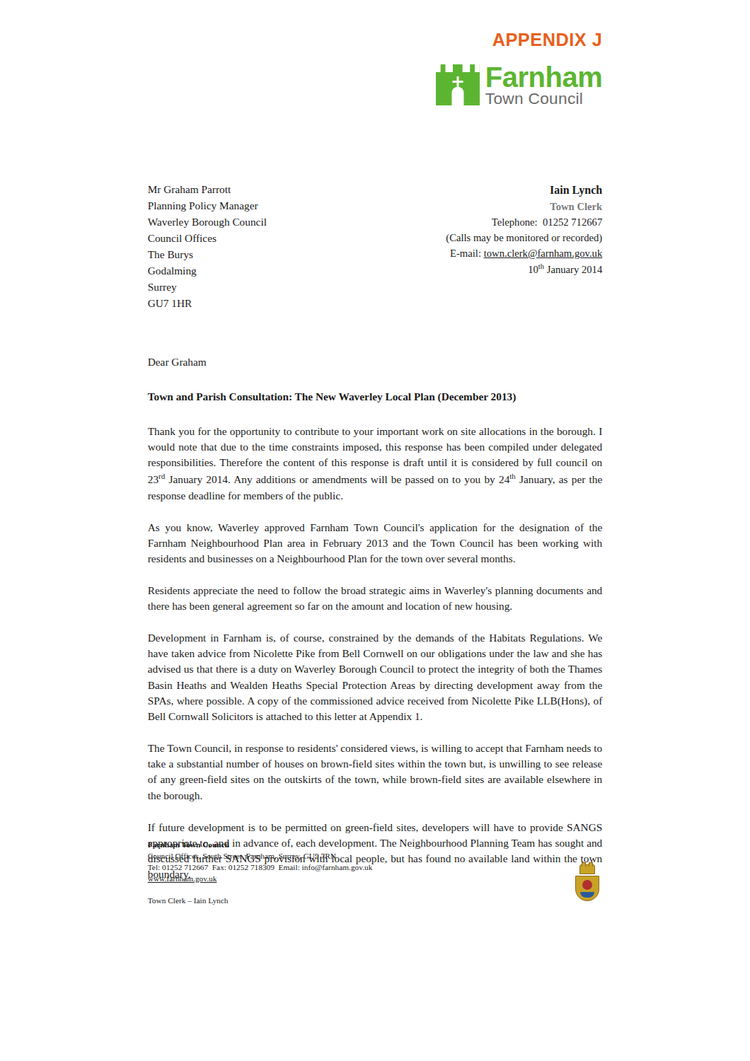APPENDIX J
Farnham Town Council
Mr Graham Parrott
Planning Policy Manager
Waverley Borough Council
Council Offices
The Burys
Godalming
Surrey
GU7 1HR
Iain Lynch
Town Clerk
Telephone: 01252 712667
(Calls may be monitored or recorded)
E-mail: town.clerk@farnham.gov.uk
10th January 2014
Dear Graham
Town and Parish Consultation: The New Waverley Local Plan (December 2013)
Thank you for the opportunity to contribute to your important work on site allocations in the borough. I would note that due to the time constraints imposed, this response has been compiled under delegated responsibilities. Therefore the content of this response is draft until it is considered by full council on 23rd January 2014. Any additions or amendments will be passed on to you by 24th January, as per the response deadline for members of the public.
As you know, Waverley approved Farnham Town Council's application for the designation of the Farnham Neighbourhood Plan area in February 2013 and the Town Council has been working with residents and businesses on a Neighbourhood Plan for the town over several months.
Residents appreciate the need to follow the broad strategic aims in Waverley's planning documents and there has been general agreement so far on the amount and location of new housing.
Development in Farnham is, of course, constrained by the demands of the Habitats Regulations. We have taken advice from Nicolette Pike from Bell Cornwell on our obligations under the law and she has advised us that there is a duty on Waverley Borough Council to protect the integrity of both the Thames Basin Heaths and Wealden Heaths Special Protection Areas by directing development away from the SPAs, where possible. A copy of the commissioned advice received from Nicolette Pike LLB(Hons), of Bell Cornwall Solicitors is attached to this letter at Appendix 1.
The Town Council, in response to residents' considered views, is willing to accept that Farnham needs to take a substantial number of houses on brown-field sites within the town but, is unwilling to see release of any green-field sites on the outskirts of the town, while brown-field sites are available elsewhere in the borough.
If future development is to be permitted on green-field sites, developers will have to provide SANGS appropriate to, and in advance of, each development. The Neighbourhood Planning Team has sought and discussed further SANGS provision with local people, but has found no available land within the town boundary.
Farnham Town Council
Council Offices, South Street, Farnham, Surrey, GU9 7RN
Tel: 01252 712667 Fax: 01252 718309 Email: info@farnham.gov.uk
www.farnham.gov.uk
Town Clerk – Iain Lynch